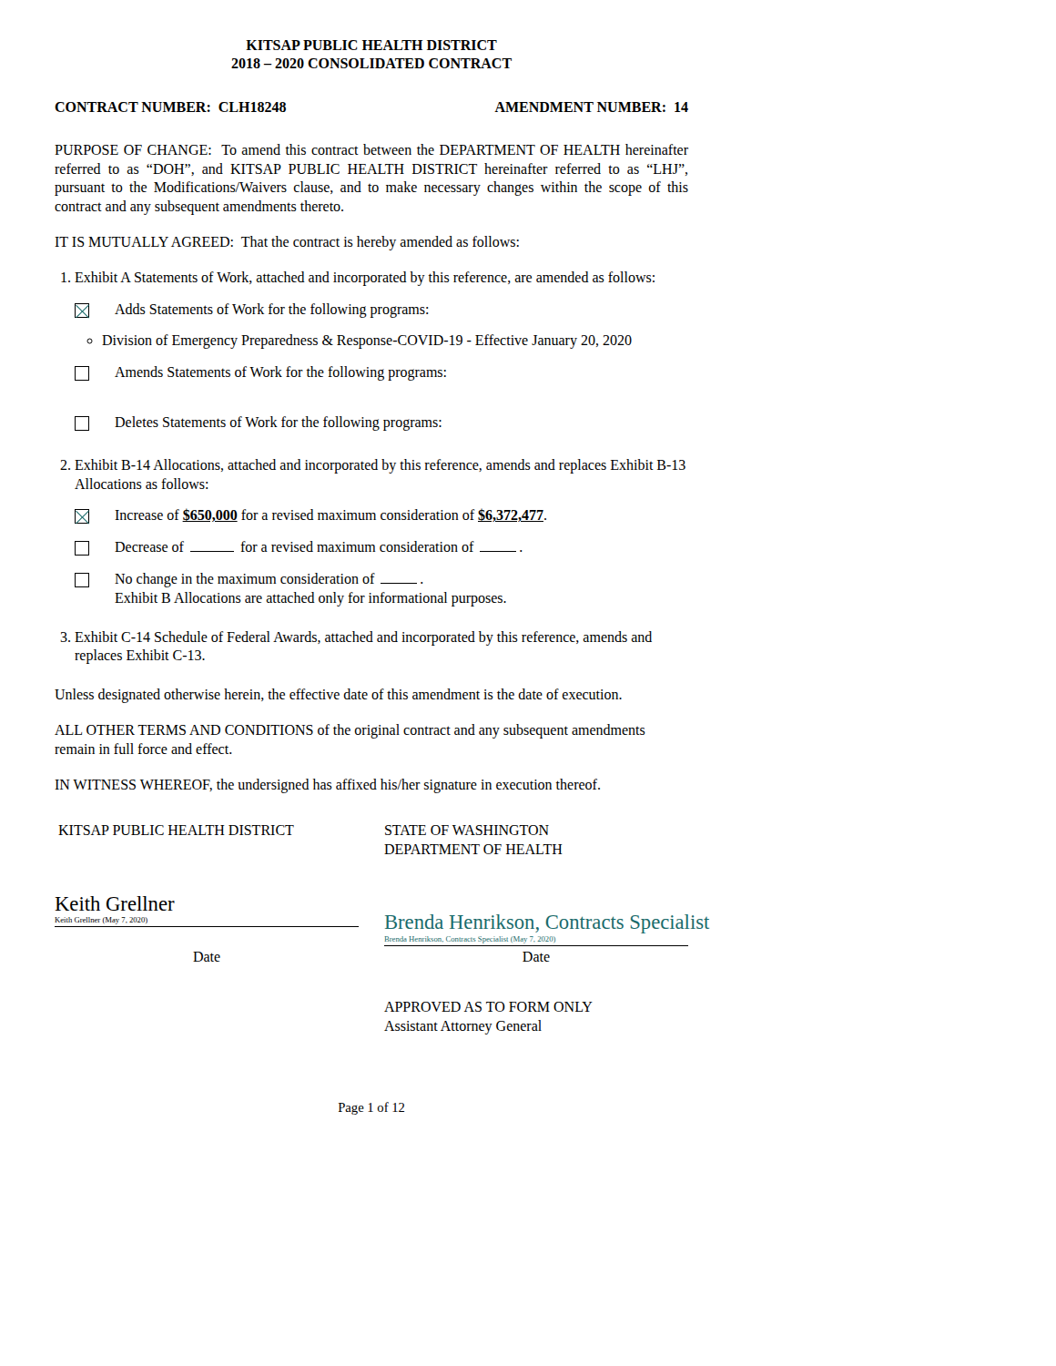KITSAP PUBLIC HEALTH DISTRICT 2018 – 2020 CONSOLIDATED CONTRACT
CONTRACT NUMBER: CLH18248 AMENDMENT NUMBER: 14
PURPOSE OF CHANGE: To amend this contract between the DEPARTMENT OF HEALTH hereinafter referred to as “DOH”, and KITSAP PUBLIC HEALTH DISTRICT hereinafter referred to as “LHJ”, pursuant to the Modifications/Waivers clause, and to make necessary changes within the scope of this contract and any subsequent amendments thereto.
IT IS MUTUALLY AGREED: That the contract is hereby amended as follows:
Exhibit A Statements of Work, attached and incorporated by this reference, are amended as follows:
Adds Statements of Work for the following programs:
Division of Emergency Preparedness & Response-COVID-19 - Effective January 20, 2020
Amends Statements of Work for the following programs:
Deletes Statements of Work for the following programs:
Exhibit B-14 Allocations, attached and incorporated by this reference, amends and replaces Exhibit B-13 Allocations as follows:
Increase of $650,000 for a revised maximum consideration of $6,372,477.
Decrease of for a revised maximum consideration of .
No change in the maximum consideration of .
Exhibit B Allocations are attached only for informational purposes.
Exhibit C-14 Schedule of Federal Awards, attached and incorporated by this reference, amends and replaces Exhibit C-13.
Unless designated otherwise herein, the effective date of this amendment is the date of execution.
ALL OTHER TERMS AND CONDITIONS of the original contract and any subsequent amendments remain in full force and effect.
IN WITNESS WHEREOF, the undersigned has affixed his/her signature in execution thereof.
KITSAP PUBLIC HEALTH DISTRICT
Keith Grellner Keith Grellner (May 7, 2020)
STATE OF WASHINGTON
DEPARTMENT OF HEALTH
Brenda Henrikson, Contracts Specialist Brenda Henrikson, Contracts Specialist (May 7, 2020)
Date
Date
APPROVED AS TO FORM ONLY
Assistant Attorney General
Page 1 of 12